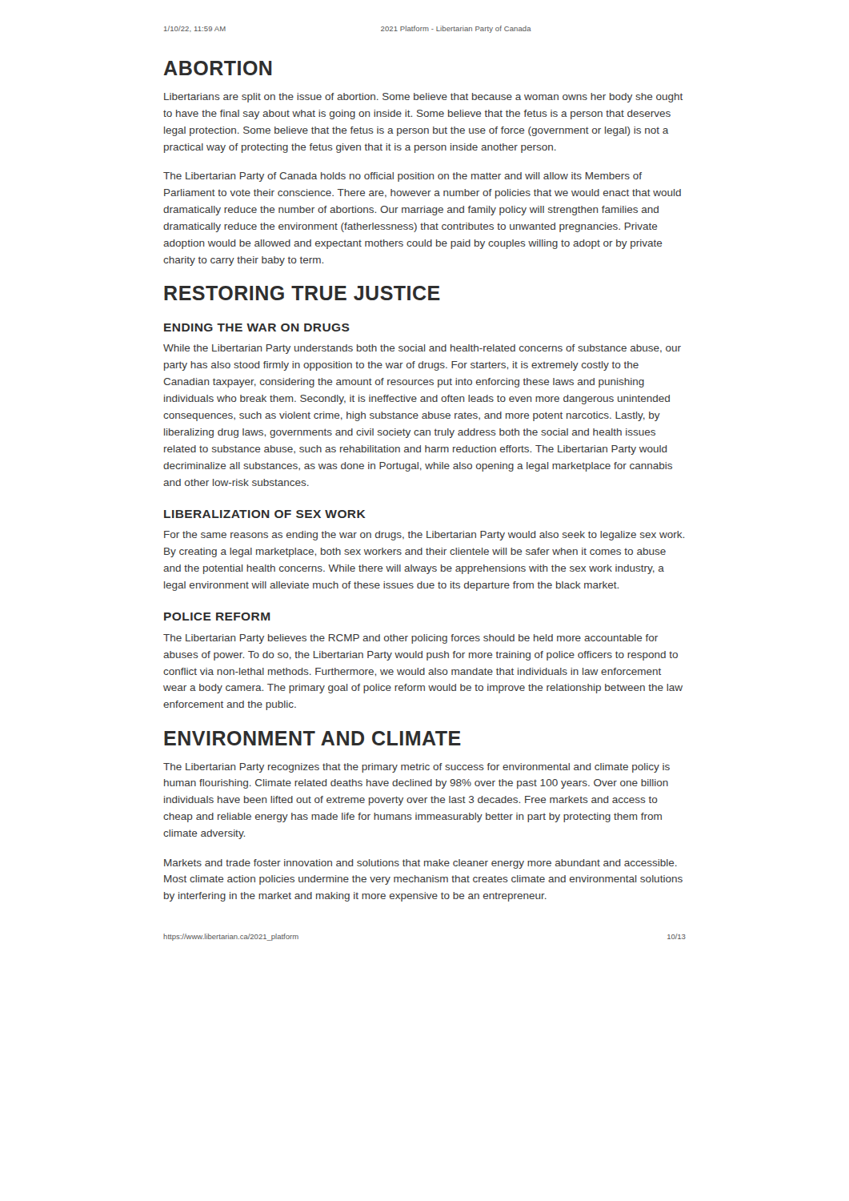1/10/22, 11:59 AM 2021 Platform - Libertarian Party of Canada
Abortion
Libertarians are split on the issue of abortion. Some believe that because a woman owns her body she ought to have the final say about what is going on inside it. Some believe that the fetus is a person that deserves legal protection. Some believe that the fetus is a person but the use of force (government or legal) is not a practical way of protecting the fetus given that it is a person inside another person.
The Libertarian Party of Canada holds no official position on the matter and will allow its Members of Parliament to vote their conscience. There are, however a number of policies that we would enact that would dramatically reduce the number of abortions. Our marriage and family policy will strengthen families and dramatically reduce the environment (fatherlessness) that contributes to unwanted pregnancies. Private adoption would be allowed and expectant mothers could be paid by couples willing to adopt or by private charity to carry their baby to term.
Restoring True Justice
Ending the War on Drugs
While the Libertarian Party understands both the social and health-related concerns of substance abuse, our party has also stood firmly in opposition to the war of drugs. For starters, it is extremely costly to the Canadian taxpayer, considering the amount of resources put into enforcing these laws and punishing individuals who break them. Secondly, it is ineffective and often leads to even more dangerous unintended consequences, such as violent crime, high substance abuse rates, and more potent narcotics. Lastly, by liberalizing drug laws, governments and civil society can truly address both the social and health issues related to substance abuse, such as rehabilitation and harm reduction efforts. The Libertarian Party would decriminalize all substances, as was done in Portugal, while also opening a legal marketplace for cannabis and other low-risk substances.
Liberalization of Sex Work
For the same reasons as ending the war on drugs, the Libertarian Party would also seek to legalize sex work. By creating a legal marketplace, both sex workers and their clientele will be safer when it comes to abuse and the potential health concerns. While there will always be apprehensions with the sex work industry, a legal environment will alleviate much of these issues due to its departure from the black market.
Police Reform
The Libertarian Party believes the RCMP and other policing forces should be held more accountable for abuses of power. To do so, the Libertarian Party would push for more training of police officers to respond to conflict via non-lethal methods. Furthermore, we would also mandate that individuals in law enforcement wear a body camera. The primary goal of police reform would be to improve the relationship between the law enforcement and the public.
Environment and Climate
The Libertarian Party recognizes that the primary metric of success for environmental and climate policy is human flourishing. Climate related deaths have declined by 98% over the past 100 years. Over one billion individuals have been lifted out of extreme poverty over the last 3 decades. Free markets and access to cheap and reliable energy has made life for humans immeasurably better in part by protecting them from climate adversity.
Markets and trade foster innovation and solutions that make cleaner energy more abundant and accessible. Most climate action policies undermine the very mechanism that creates climate and environmental solutions by interfering in the market and making it more expensive to be an entrepreneur.
https://www.libertarian.ca/2021_platform 10/13